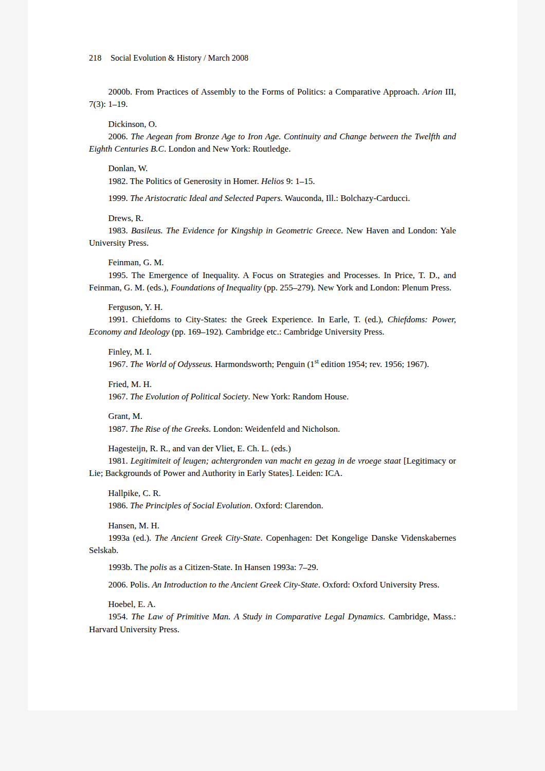218 Social Evolution & History / March 2008
2000b. From Practices of Assembly to the Forms of Politics: a Comparative Approach. Arion III, 7(3): 1–19.
Dickinson, O.
2006. The Aegean from Bronze Age to Iron Age. Continuity and Change between the Twelfth and Eighth Centuries B.C. London and New York: Routledge.
Donlan, W.
1982. The Politics of Generosity in Homer. Helios 9: 1–15.
1999. The Aristocratic Ideal and Selected Papers. Wauconda, Ill.: Bolchazy-Carducci.
Drews, R.
1983. Basileus. The Evidence for Kingship in Geometric Greece. New Haven and London: Yale University Press.
Feinman, G. M.
1995. The Emergence of Inequality. A Focus on Strategies and Processes. In Price, T. D., and Feinman, G. M. (eds.), Foundations of Inequality (pp. 255–279). New York and London: Plenum Press.
Ferguson, Y. H.
1991. Chiefdoms to City-States: the Greek Experience. In Earle, T. (ed.), Chiefdoms: Power, Economy and Ideology (pp. 169–192). Cambridge etc.: Cambridge University Press.
Finley, M. I.
1967. The World of Odysseus. Harmondsworth; Penguin (1st edition 1954; rev. 1956; 1967).
Fried, M. H.
1967. The Evolution of Political Society. New York: Random House.
Grant, M.
1987. The Rise of the Greeks. London: Weidenfeld and Nicholson.
Hagesteijn, R. R., and van der Vliet, E. Ch. L. (eds.)
1981. Legitimiteit of leugen; achtergronden van macht en gezag in de vroege staat [Legitimacy or Lie; Backgrounds of Power and Authority in Early States]. Leiden: ICA.
Hallpike, C. R.
1986. The Principles of Social Evolution. Oxford: Clarendon.
Hansen, M. H.
1993a (ed.). The Ancient Greek City-State. Copenhagen: Det Kongelige Danske Videnskabernes Selskab.
1993b. The polis as a Citizen-State. In Hansen 1993a: 7–29.
2006. Polis. An Introduction to the Ancient Greek City-State. Oxford: Oxford University Press.
Hoebel, E. A.
1954. The Law of Primitive Man. A Study in Comparative Legal Dynamics. Cambridge, Mass.: Harvard University Press.